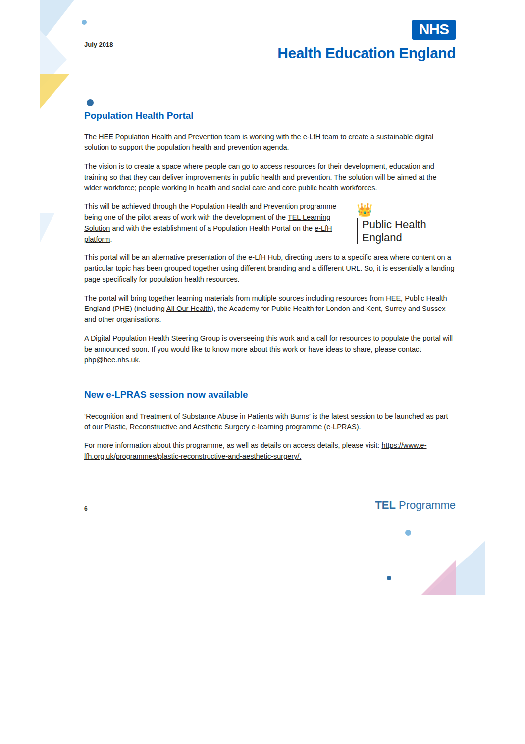July 2018
NHS
Health Education England
Population Health Portal
The HEE Population Health and Prevention team is working with the e-LfH team to create a sustainable digital solution to support the population health and prevention agenda.
The vision is to create a space where people can go to access resources for their development, education and training so that they can deliver improvements in public health and prevention. The solution will be aimed at the wider workforce; people working in health and social care and core public health workforces.
This will be achieved through the Population Health and Prevention programme being one of the pilot areas of work with the development of the TEL Learning Solution and with the establishment of a Population Health Portal on the e-LfH platform.
👑
Public Health
England
This portal will be an alternative presentation of the e-LfH Hub, directing users to a specific area where content on a particular topic has been grouped together using different branding and a different URL. So, it is essentially a landing page specifically for population health resources.
The portal will bring together learning materials from multiple sources including resources from HEE, Public Health England (PHE) (including All Our Health), the Academy for Public Health for London and Kent, Surrey and Sussex and other organisations.
A Digital Population Health Steering Group is overseeing this work and a call for resources to populate the portal will be announced soon. If you would like to know more about this work or have ideas to share, please contact php@hee.nhs.uk.
New e-LPRAS session now available
‘Recognition and Treatment of Substance Abuse in Patients with Burns’ is the latest session to be launched as part of our Plastic, Reconstructive and Aesthetic Surgery e-learning programme (e-LPRAS).
For more information about this programme, as well as details on access details, please visit: https://www.e-lfh.org.uk/programmes/plastic-reconstructive-and-aesthetic-surgery/.
6
TEL Programme